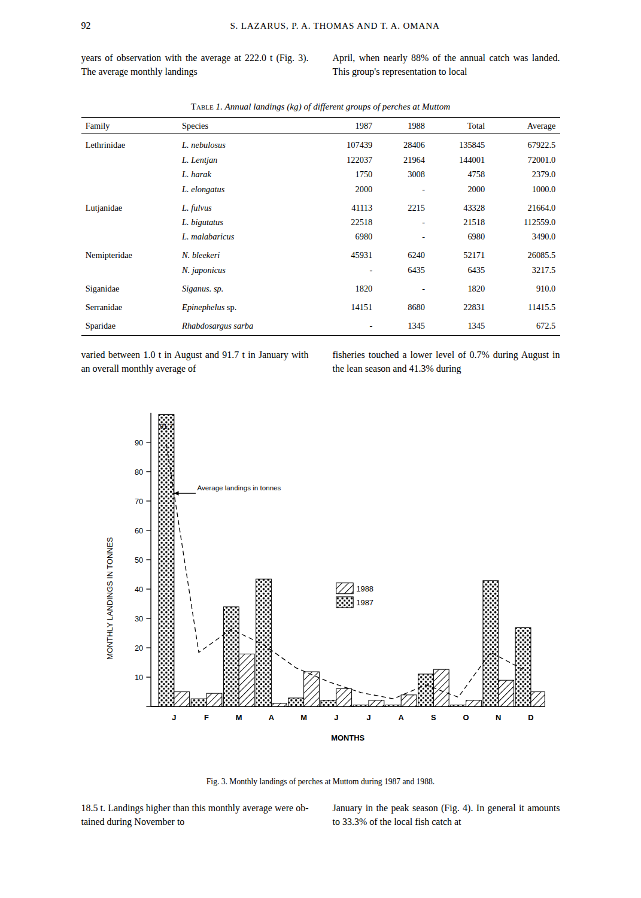92
S. LAZARUS, P. A. THOMAS AND T. A. OMANA
years of observation with the average at 222.0 t (Fig. 3). The average monthly landings
April, when nearly 88% of the annual catch was landed. This group's representation to local
Table 1. Annual landings (kg) of different groups of perches at Muttom
| Family | Species | 1987 | 1988 | Total | Average |
| --- | --- | --- | --- | --- | --- |
| Lethrinidae | L. nebulosus | 107439 | 28406 | 135845 | 67922.5 |
| | L. Lentjan | 122037 | 21964 | 144001 | 72001.0 |
| | L. harak | 1750 | 3008 | 4758 | 2379.0 |
| | L. elongatus | 2000 | - | 2000 | 1000.0 |
| Lutjanidae | L. fulvus | 41113 | 2215 | 43328 | 21664.0 |
| | L. bigutatus | 22518 | - | 21518 | 112559.0 |
| | L. malabaricus | 6980 | - | 6980 | 3490.0 |
| Nemipteridae | N. bleekeri | 45931 | 6240 | 52171 | 26085.5 |
| | N. japonicus | - | 6435 | 6435 | 3217.5 |
| Siganidae | Siganus. sp. | 1820 | - | 1820 | 910.0 |
| Serranidae | Epinephelus sp. | 14151 | 8680 | 22831 | 11415.5 |
| Sparidae | Rhabdosargus sarba | - | 1345 | 1345 | 672.5 |
varied between 1.0 t in August and 91.7 t in January with an overall monthly average of
fisheries touched a lower level of 0.7% during August in the lean season and 41.3% during
10 20 30 40 50 60 70 80 90 MONTHLY LANDINGS IN TONNES 91.7 Average landings in tonnes 1988 1987 J F M A M J J A S O N D MONTHS
Fig. 3. Monthly landings of perches at Muttom during 1987 and 1988.
18.5 t. Landings higher than this monthly average were obtained during November to
January in the peak season (Fig. 4). In general it amounts to 33.3% of the local fish catch at